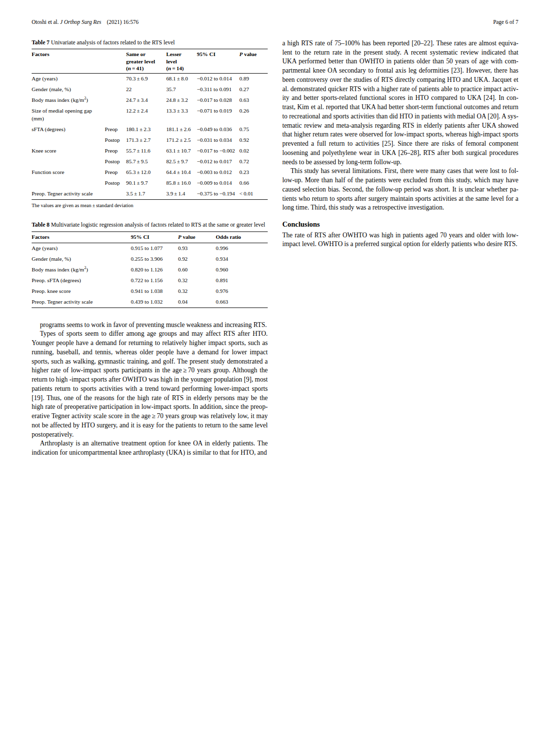Otoshi et al. J Orthop Surg Res (2021) 16:576
Page 6 of 7
Table 7 Univariate analysis of factors related to the RTS level
| Factors | | Same or greater level ( n = 41) | Lesser level ( n = 14) | 95% CI | P value |
| --- | --- | --- | --- | --- | --- |
| Age (years) | | 70.3 ± 6.9 | 68.1 ± 8.0 | −0.012 to 0.014 | 0.89 |
| Gender (male, %) | | 22 | 35.7 | −0.311 to 0.091 | 0.27 |
| Body mass index (kg/m 2 ) | | 24.7 ± 3.4 | 24.8 ± 3.2 | −0.017 to 0.028 | 0.63 |
| Size of medial opening gap (mm) | | 12.2 ± 2.4 | 13.3 ± 3.3 | −0.071 to 0.019 | 0.26 |
| sFTA (degrees) | Preop | 180.1 ± 2.3 | 181.1 ± 2.6 | −0.049 to 0.036 | 0.75 |
| | Postop | 171.3 ± 2.7 | 171.2 ± 2.5 | −0.031 to 0.034 | 0.92 |
| Knee score | Preop | 55.7 ± 11.6 | 63.1 ± 10.7 | −0.017 to −0.002 | 0.02 |
| | Postop | 85.7 ± 9.5 | 82.5 ± 9.7 | −0.012 to 0.017 | 0.72 |
| Function score | Preop | 65.3 ± 12.0 | 64.4 ± 10.4 | −0.003 to 0.012 | 0.23 |
| | Postop | 90.1 ± 9.7 | 85.8 ± 16.0 | −0.009 to 0.014 | 0.66 |
| Preop. Tegner activity scale | | 3.5 ± 1.7 | 3.9 ± 1.4 | −0.375 to −0.194 | < 0.01 |
The values are given as mean ± standard deviation
Table 8 Multivariate logistic regression analysis of factors related to RTS at the same or greater level
| Factors | 95% CI | P value | Odds ratio |
| --- | --- | --- | --- |
| Age (years) | 0.915 to 1.077 | 0.93 | 0.996 |
| Gender (male, %) | 0.255 to 3.906 | 0.92 | 0.934 |
| Body mass index (kg/m 2 ) | 0.820 to 1.126 | 0.60 | 0.960 |
| Preop. sFTA (degrees) | 0.722 to 1.156 | 0.32 | 0.891 |
| Preop. knee score | 0.941 to 1.038 | 0.32 | 0.976 |
| Preop. Tegner activity scale | 0.439 to 1.032 | 0.04 | 0.663 |
programs seems to work in favor of preventing muscle weakness and increasing RTS.
Types of sports seem to differ among age groups and may affect RTS after HTO. Younger people have a demand for returning to relatively higher impact sports, such as running, baseball, and tennis, whereas older people have a demand for lower impact sports, such as walking, gymnastic training, and golf. The present study demonstrated a higher rate of low-impact sports participants in the age ≥ 70 years group. Although the return to high -impact sports after OWHTO was high in the younger population [9], most patients return to sports activities with a trend toward performing lower-impact sports [19]. Thus, one of the reasons for the high rate of RTS in elderly persons may be the high rate of preoperative participation in low-impact sports. In addition, since the preoperative Tegner activity scale score in the age ≥ 70 years group was relatively low, it may not be affected by HTO surgery, and it is easy for the patients to return to the same level postoperatively.
Arthroplasty is an alternative treatment option for knee OA in elderly patients. The indication for unicompartmental knee arthroplasty (UKA) is similar to that for HTO, and
a high RTS rate of 75–100% has been reported [20–22]. These rates are almost equivalent to the return rate in the present study. A recent systematic review indicated that UKA performed better than OWHTO in patients older than 50 years of age with compartmental knee OA secondary to frontal axis leg deformities [23]. However, there has been controversy over the studies of RTS directly comparing HTO and UKA. Jacquet et al. demonstrated quicker RTS with a higher rate of patients able to practice impact activity and better sports-related functional scores in HTO compared to UKA [24]. In contrast, Kim et al. reported that UKA had better short-term functional outcomes and return to recreational and sports activities than did HTO in patients with medial OA [20]. A systematic review and meta-analysis regarding RTS in elderly patients after UKA showed that higher return rates were observed for low-impact sports, whereas high-impact sports prevented a full return to activities [25]. Since there are risks of femoral component loosening and polyethylene wear in UKA [26–28], RTS after both surgical procedures needs to be assessed by long-term follow-up.
This study has several limitations. First, there were many cases that were lost to follow-up. More than half of the patients were excluded from this study, which may have caused selection bias. Second, the follow-up period was short. It is unclear whether patients who return to sports after surgery maintain sports activities at the same level for a long time. Third, this study was a retrospective investigation.
Conclusions
The rate of RTS after OWHTO was high in patients aged 70 years and older with low-impact level. OWHTO is a preferred surgical option for elderly patients who desire RTS.